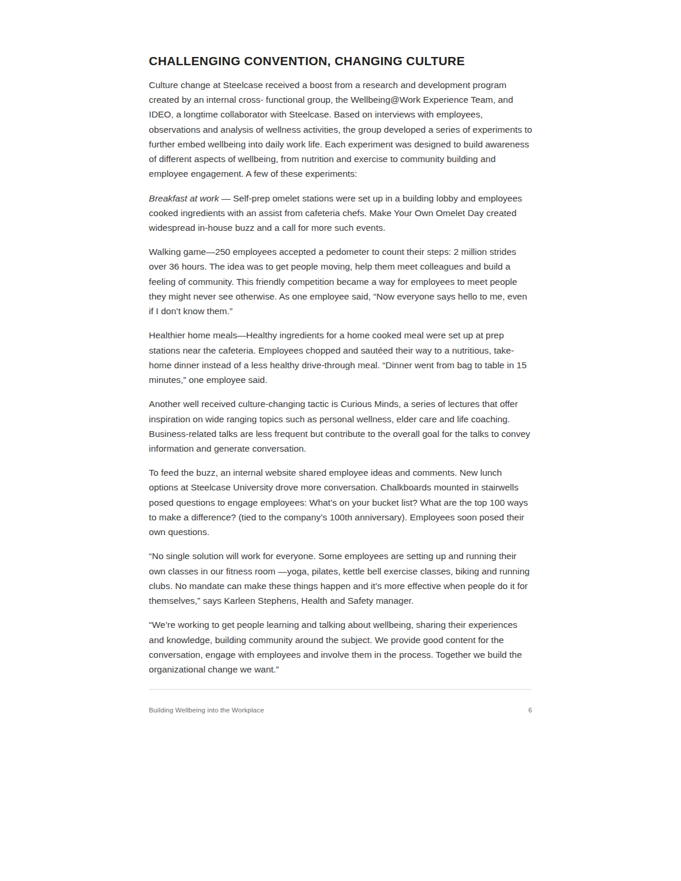CHALLENGING CONVENTION, CHANGING CULTURE
Culture change at Steelcase received a boost from a research and development program created by an internal cross- functional group, the Wellbeing@Work Experience Team, and IDEO, a longtime collaborator with Steelcase. Based on interviews with employees, observations and analysis of wellness activities, the group developed a series of experiments to further embed wellbeing into daily work life. Each experiment was designed to build awareness of different aspects of wellbeing, from nutrition and exercise to community building and employee engagement. A few of these experiments:
Breakfast at work — Self-prep omelet stations were set up in a building lobby and employees cooked ingredients with an assist from cafeteria chefs. Make Your Own Omelet Day created widespread in-house buzz and a call for more such events.
Walking game—250 employees accepted a pedometer to count their steps: 2 million strides over 36 hours. The idea was to get people moving, help them meet colleagues and build a feeling of community. This friendly competition became a way for employees to meet people they might never see otherwise. As one employee said, “Now everyone says hello to me, even if I don’t know them.”
Healthier home meals—Healthy ingredients for a home cooked meal were set up at prep stations near the cafeteria. Employees chopped and sautéed their way to a nutritious, take-home dinner instead of a less healthy drive-through meal. “Dinner went from bag to table in 15 minutes,” one employee said.
Another well received culture-changing tactic is Curious Minds, a series of lectures that offer inspiration on wide ranging topics such as personal wellness, elder care and life coaching. Business-related talks are less frequent but contribute to the overall goal for the talks to convey information and generate conversation.
To feed the buzz, an internal website shared employee ideas and comments. New lunch options at Steelcase University drove more conversation. Chalkboards mounted in stairwells posed questions to engage employees: What’s on your bucket list? What are the top 100 ways to make a difference? (tied to the company’s 100th anniversary). Employees soon posed their own questions.
“No single solution will work for everyone. Some employees are setting up and running their own classes in our fitness room —yoga, pilates, kettle bell exercise classes, biking and running clubs. No mandate can make these things happen and it’s more effective when people do it for themselves,” says Karleen Stephens, Health and Safety manager.
“We’re working to get people learning and talking about wellbeing, sharing their experiences and knowledge, building community around the subject. We provide good content for the conversation, engage with employees and involve them in the process. Together we build the organizational change we want.”
Building Wellbeing into the Workplace 6